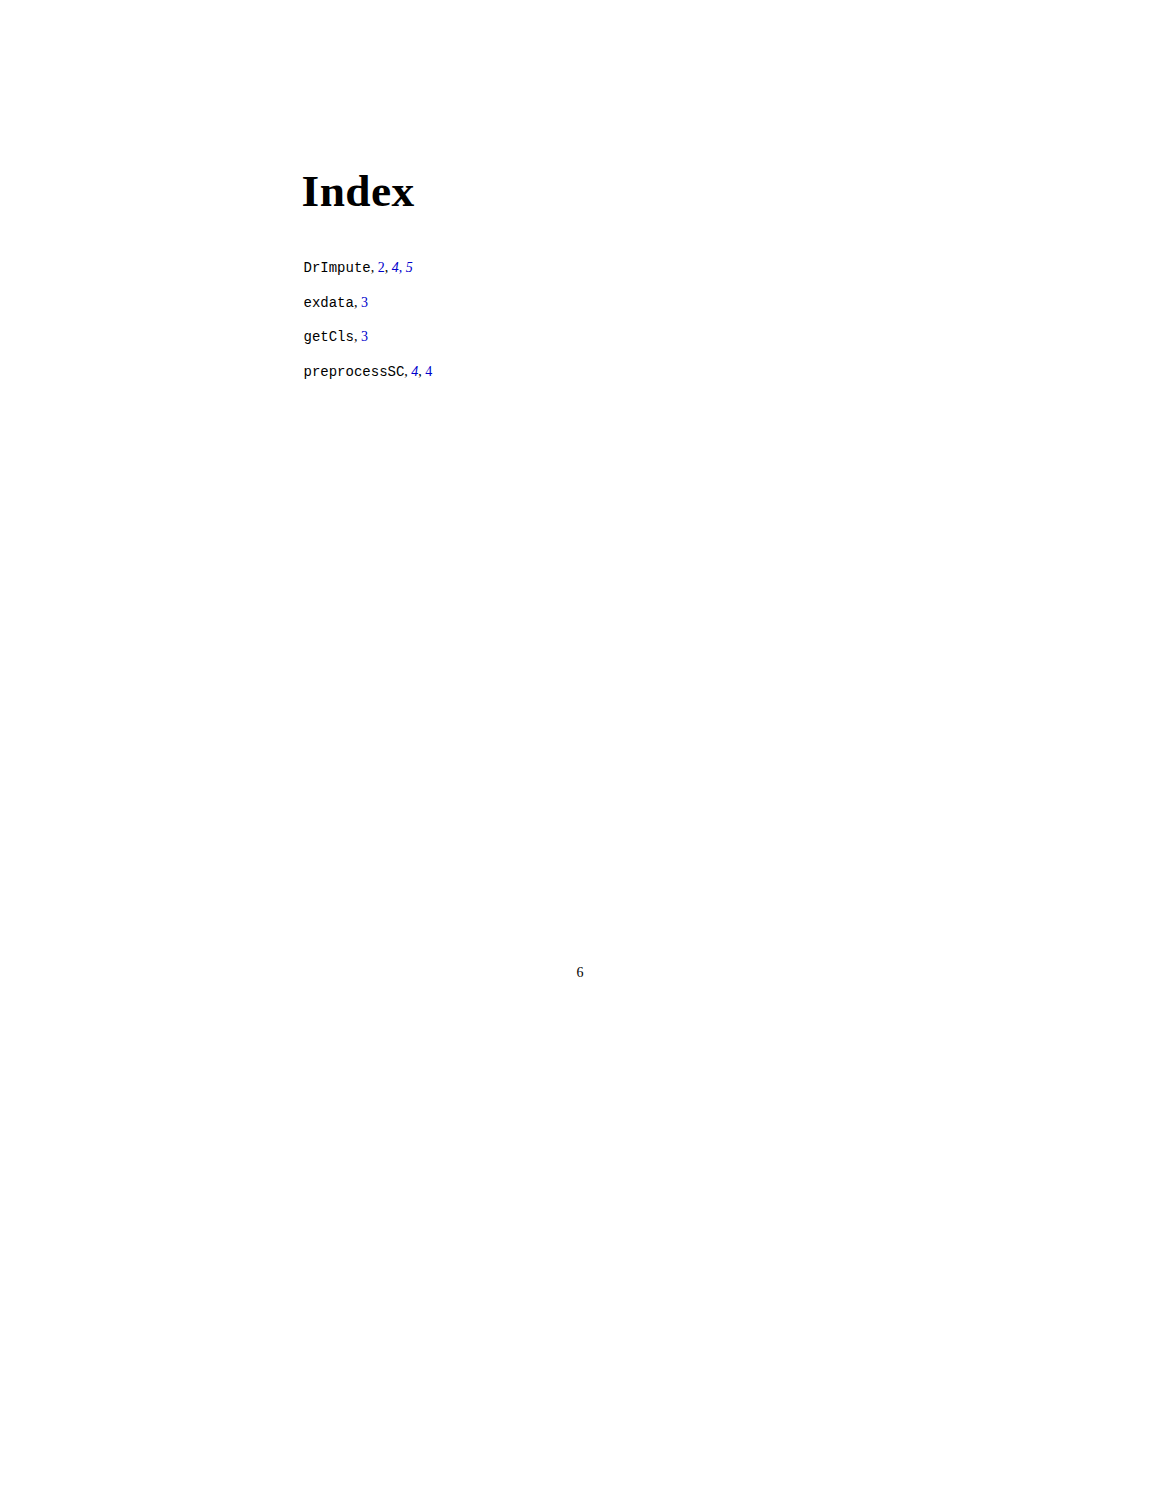Index
DrImpute, 2, 4, 5
exdata, 3
getCls, 3
preprocessSC, 4, 4
6